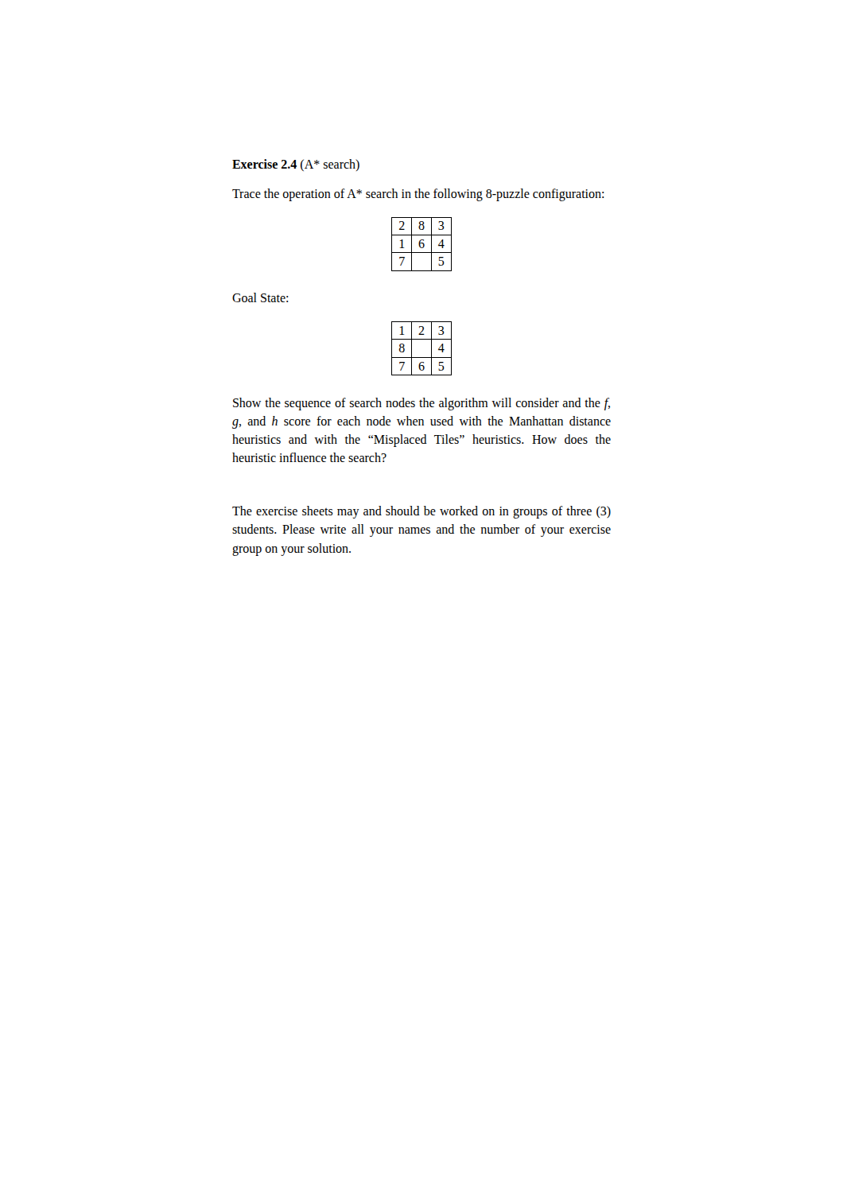Exercise 2.4 (A* search)
Trace the operation of A* search in the following 8-puzzle configuration:
| 2 | 8 | 3 |
| 1 | 6 | 4 |
| 7 | | 5 |
Goal State:
| 1 | 2 | 3 |
| 8 | | 4 |
| 7 | 6 | 5 |
Show the sequence of search nodes the algorithm will consider and the f, g, and h score for each node when used with the Manhattan distance heuristics and with the “Misplaced Tiles” heuristics. How does the heuristic influence the search?
The exercise sheets may and should be worked on in groups of three (3) students. Please write all your names and the number of your exercise group on your solution.